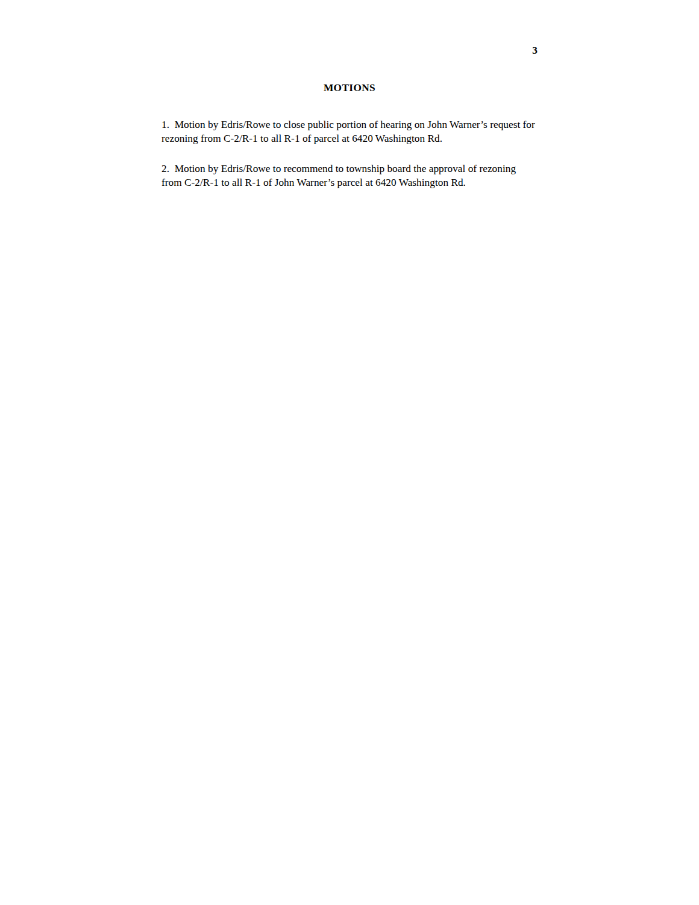3
MOTIONS
1. Motion by Edris/Rowe to close public portion of hearing on John Warner’s request for rezoning from C-2/R-1 to all R-1 of parcel at 6420 Washington Rd.
2. Motion by Edris/Rowe to recommend to township board the approval of rezoning from C-2/R-1 to all R-1 of John Warner’s parcel at 6420 Washington Rd.